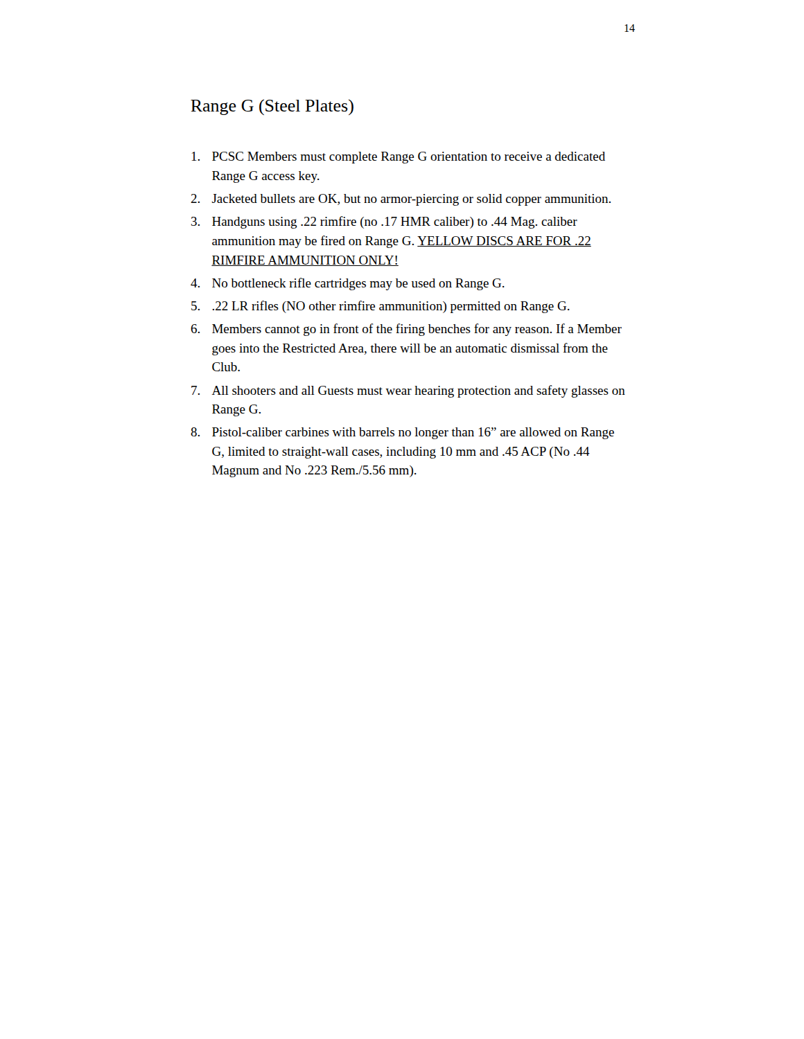14
Range G (Steel Plates)
PCSC Members must complete Range G orientation to receive a dedicated Range G access key.
Jacketed bullets are OK, but no armor-piercing or solid copper ammunition.
Handguns using .22 rimfire (no .17 HMR caliber) to .44 Mag. caliber ammunition may be fired on Range G. YELLOW DISCS ARE FOR .22 RIMFIRE AMMUNITION ONLY!
No bottleneck rifle cartridges may be used on Range G.
.22 LR rifles (NO other rimfire ammunition) permitted on Range G.
Members cannot go in front of the firing benches for any reason. If a Member goes into the Restricted Area, there will be an automatic dismissal from the Club.
All shooters and all Guests must wear hearing protection and safety glasses on Range G.
Pistol-caliber carbines with barrels no longer than 16” are allowed on Range G, limited to straight-wall cases, including 10 mm and .45 ACP (No .44 Magnum and No .223 Rem./5.56 mm).